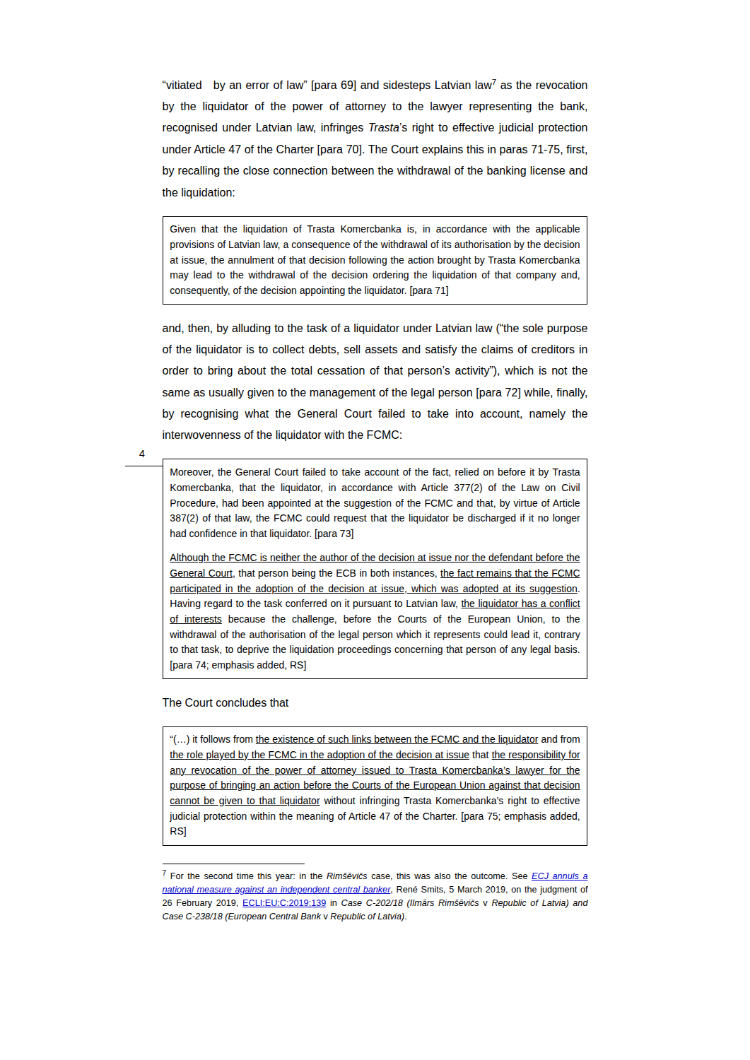4
“vitiated by an error of law” [para 69] and sidesteps Latvian law7 as the revocation by the liquidator of the power of attorney to the lawyer representing the bank, recognised under Latvian law, infringes Trasta’s right to effective judicial protection under Article 47 of the Charter [para 70]. The Court explains this in paras 71-75, first, by recalling the close connection between the withdrawal of the banking license and the liquidation:
Given that the liquidation of Trasta Komercbanka is, in accordance with the applicable provisions of Latvian law, a consequence of the withdrawal of its authorisation by the decision at issue, the annulment of that decision following the action brought by Trasta Komercbanka may lead to the withdrawal of the decision ordering the liquidation of that company and, consequently, of the decision appointing the liquidator. [para 71]
and, then, by alluding to the task of a liquidator under Latvian law (“the sole purpose of the liquidator is to collect debts, sell assets and satisfy the claims of creditors in order to bring about the total cessation of that person’s activity”), which is not the same as usually given to the management of the legal person [para 72] while, finally, by recognising what the General Court failed to take into account, namely the interwovenness of the liquidator with the FCMC:
Moreover, the General Court failed to take account of the fact, relied on before it by Trasta Komercbanka, that the liquidator, in accordance with Article 377(2) of the Law on Civil Procedure, had been appointed at the suggestion of the FCMC and that, by virtue of Article 387(2) of that law, the FCMC could request that the liquidator be discharged if it no longer had confidence in that liquidator. [para 73]
Although the FCMC is neither the author of the decision at issue nor the defendant before the General Court, that person being the ECB in both instances, the fact remains that the FCMC participated in the adoption of the decision at issue, which was adopted at its suggestion. Having regard to the task conferred on it pursuant to Latvian law, the liquidator has a conflict of interests because the challenge, before the Courts of the European Union, to the withdrawal of the authorisation of the legal person which it represents could lead it, contrary to that task, to deprive the liquidation proceedings concerning that person of any legal basis. [para 74; emphasis added, RS]
The Court concludes that
“(…) it follows from the existence of such links between the FCMC and the liquidator and from the role played by the FCMC in the adoption of the decision at issue that the responsibility for any revocation of the power of attorney issued to Trasta Komercbanka’s lawyer for the purpose of bringing an action before the Courts of the European Union against that decision cannot be given to that liquidator without infringing Trasta Komercbanka’s right to effective judicial protection within the meaning of Article 47 of the Charter. [para 75; emphasis added, RS]
7 For the second time this year: in the Rimšēvičs case, this was also the outcome. See ECJ annuls a national measure against an independent central banker, René Smits, 5 March 2019, on the judgment of 26 February 2019, ECLI:EU:C:2019:139 in Case C-202/18 (Ilmārs Rimšēvičs v Republic of Latvia) and Case C-238/18 (European Central Bank v Republic of Latvia).